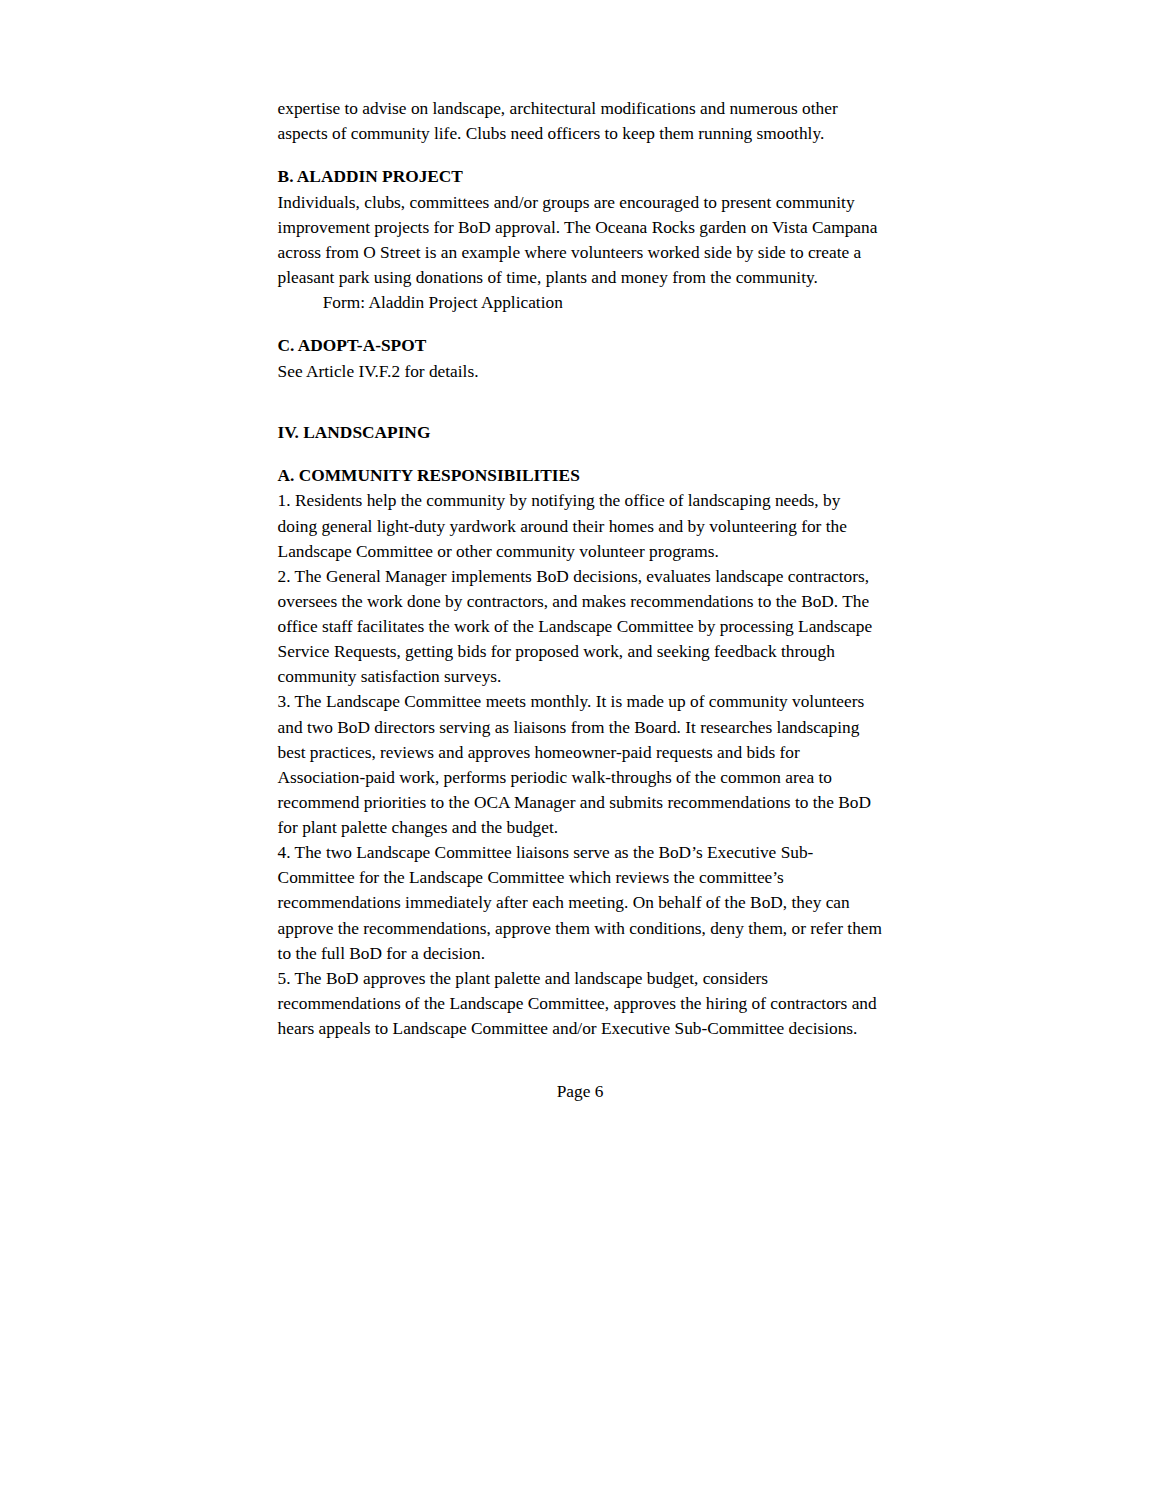expertise to advise on landscape, architectural modifications and numerous other aspects of community life. Clubs need officers to keep them running smoothly.
B. ALADDIN PROJECT
Individuals, clubs, committees and/or groups are encouraged to present community improvement projects for BoD approval. The Oceana Rocks garden on Vista Campana across from O Street is an example where volunteers worked side by side to create a pleasant park using donations of time, plants and money from the community.
Form: Aladdin Project Application
C. ADOPT-A-SPOT
See Article IV.F.2 for details.
IV. LANDSCAPING
A. COMMUNITY RESPONSIBILITIES
1. Residents help the community by notifying the office of landscaping needs, by doing general light-duty yardwork around their homes and by volunteering for the Landscape Committee or other community volunteer programs.
2. The General Manager implements BoD decisions, evaluates landscape contractors, oversees the work done by contractors, and makes recommendations to the BoD. The office staff facilitates the work of the Landscape Committee by processing Landscape Service Requests, getting bids for proposed work, and seeking feedback through community satisfaction surveys.
3. The Landscape Committee meets monthly. It is made up of community volunteers and two BoD directors serving as liaisons from the Board. It researches landscaping best practices, reviews and approves homeowner-paid requests and bids for Association-paid work, performs periodic walk-throughs of the common area to recommend priorities to the OCA Manager and submits recommendations to the BoD for plant palette changes and the budget.
4. The two Landscape Committee liaisons serve as the BoD’s Executive Sub-Committee for the Landscape Committee which reviews the committee’s recommendations immediately after each meeting. On behalf of the BoD, they can approve the recommendations, approve them with conditions, deny them, or refer them to the full BoD for a decision.
5. The BoD approves the plant palette and landscape budget, considers recommendations of the Landscape Committee, approves the hiring of contractors and hears appeals to Landscape Committee and/or Executive Sub-Committee decisions.
Page 6